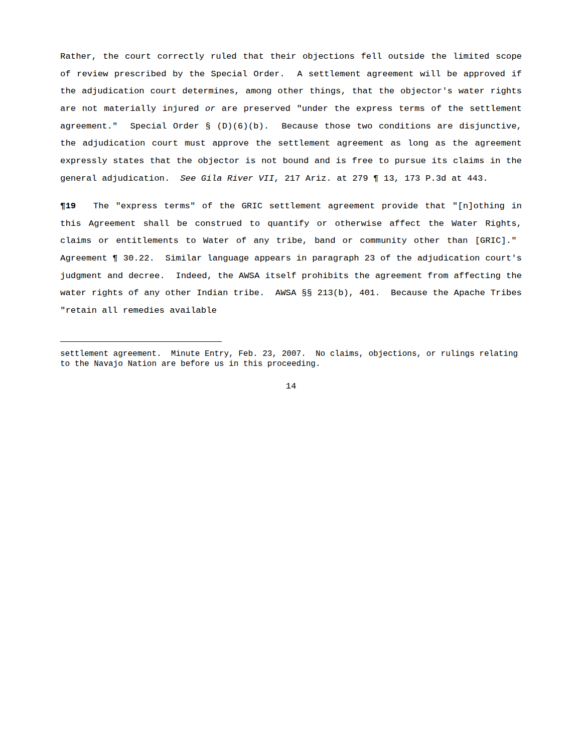Rather, the court correctly ruled that their objections fell outside the limited scope of review prescribed by the Special Order. A settlement agreement will be approved if the adjudication court determines, among other things, that the objector's water rights are not materially injured or are preserved "under the express terms of the settlement agreement." Special Order § (D)(6)(b). Because those two conditions are disjunctive, the adjudication court must approve the settlement agreement as long as the agreement expressly states that the objector is not bound and is free to pursue its claims in the general adjudication. See Gila River VII, 217 Ariz. at 279 ¶ 13, 173 P.3d at 443.
¶19  The "express terms" of the GRIC settlement agreement provide that "[n]othing in this Agreement shall be construed to quantify or otherwise affect the Water Rights, claims or entitlements to Water of any tribe, band or community other than [GRIC]." Agreement ¶ 30.22. Similar language appears in paragraph 23 of the adjudication court's judgment and decree. Indeed, the AWSA itself prohibits the agreement from affecting the water rights of any other Indian tribe. AWSA §§ 213(b), 401. Because the Apache Tribes "retain all remedies available
settlement agreement. Minute Entry, Feb. 23, 2007. No claims, objections, or rulings relating to the Navajo Nation are before us in this proceeding.
14